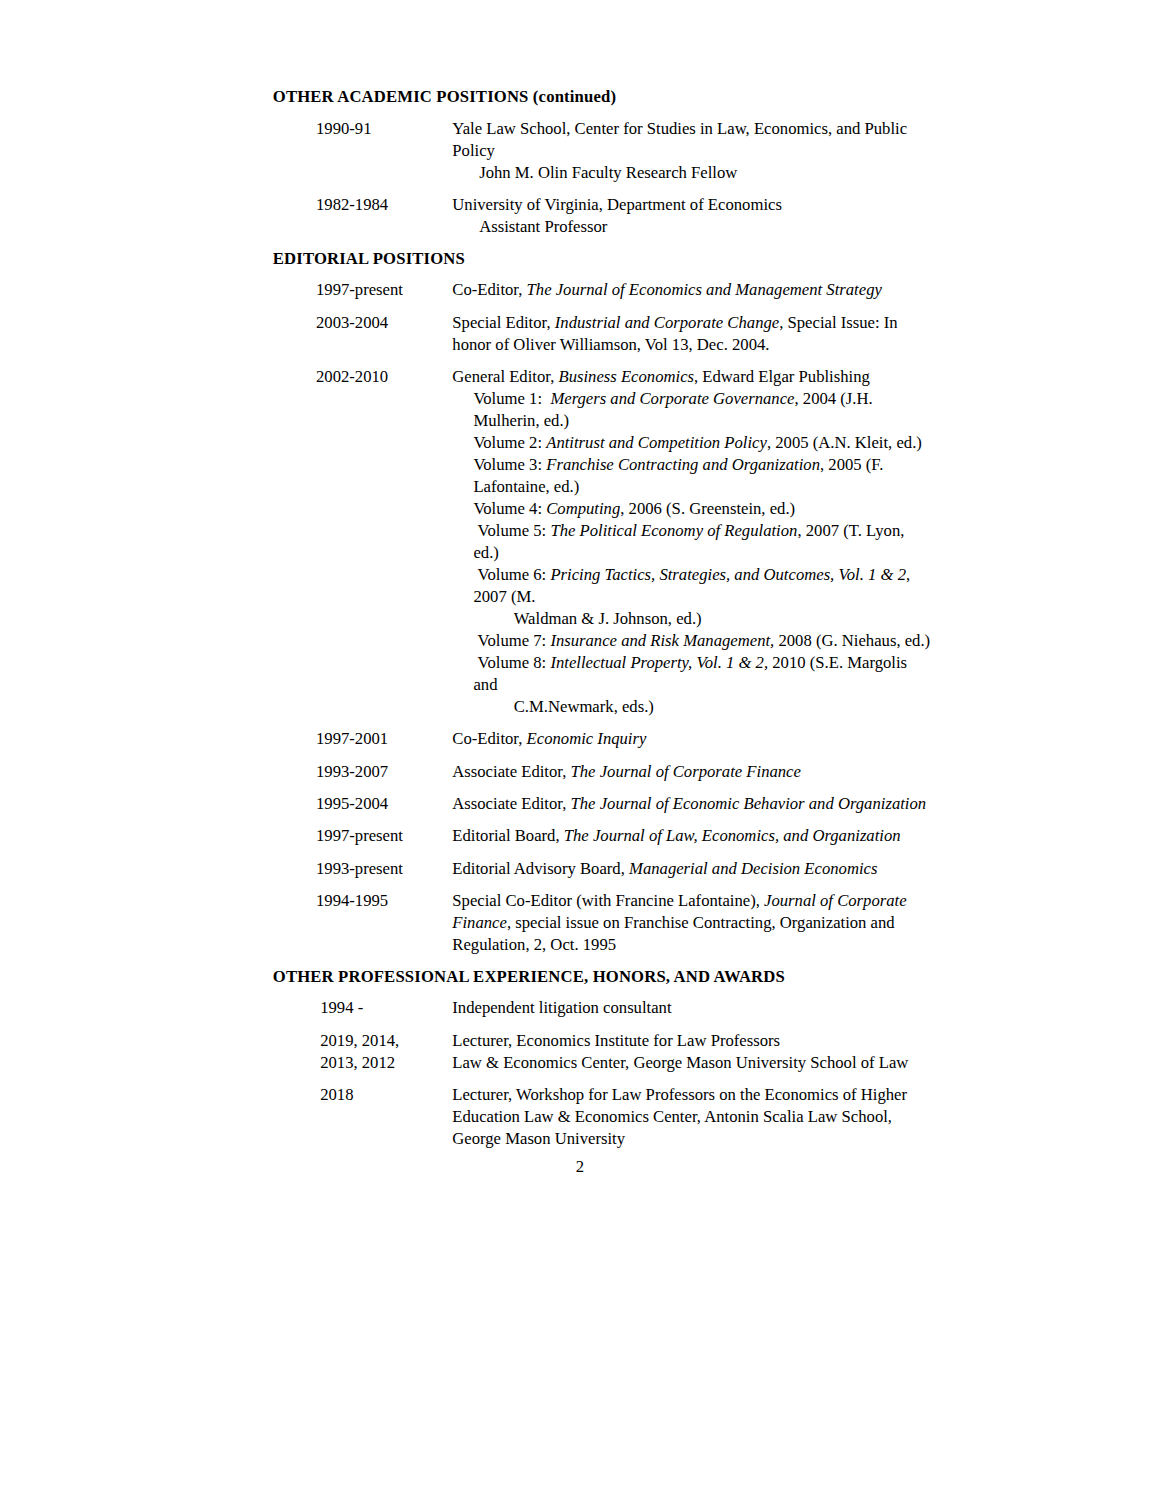OTHER ACADEMIC POSITIONS (continued)
| 1990-91 | Yale Law School, Center for Studies in Law, Economics, and Public Policy John M. Olin Faculty Research Fellow |
| 1982-1984 | University of Virginia, Department of Economics Assistant Professor |
EDITORIAL POSITIONS
| 1997-present | Co-Editor, The Journal of Economics and Management Strategy |
| 2003-2004 | Special Editor, Industrial and Corporate Change , Special Issue: In honor of Oliver Williamson, Vol 13, Dec. 2004. |
| 2002-2010 | General Editor, Business Economics , Edward Elgar Publishing Volume 1: Mergers and Corporate Governance , 2004 (J.H. Mulherin, ed.) Volume 2: Antitrust and Competition Policy , 2005 (A.N. Kleit, ed.) Volume 3: Franchise Contracting and Organization , 2005 (F. Lafontaine, ed.) Volume 4: Computing , 2006 (S. Greenstein, ed.) Volume 5: The Political Economy of Regulation , 2007 (T. Lyon, ed.) Volume 6: Pricing Tactics, Strategies, and Outcomes, Vol. 1 & 2 , 2007 (M. Waldman & J. Johnson, ed.) Volume 7: Insurance and Risk Management, 2008 (G. Niehaus, ed.) Volume 8: Intellectual Property, Vol. 1 & 2, 2010 (S.E. Margolis and C.M.Newmark, eds.) |
| 1997-2001 | Co-Editor, Economic Inquiry |
| 1993-2007 | Associate Editor, The Journal of Corporate Finance |
| 1995-2004 | Associate Editor, The Journal of Economic Behavior and Organization |
| 1997-present | Editorial Board, The Journal of Law, Economics, and Organization |
| 1993-present | Editorial Advisory Board, Managerial and Decision Economics |
| 1994-1995 | Special Co-Editor (with Francine Lafontaine), Journal of Corporate Finance , special issue on Franchise Contracting, Organization and Regulation, 2, Oct. 1995 |
OTHER PROFESSIONAL EXPERIENCE, HONORS, AND AWARDS
| 1994 - | Independent litigation consultant |
| 2019, 2014, 2013, 2012 | Lecturer, Economics Institute for Law Professors Law & Economics Center, George Mason University School of Law |
| 2018 | Lecturer, Workshop for Law Professors on the Economics of Higher Education Law & Economics Center, Antonin Scalia Law School, George Mason University |
2